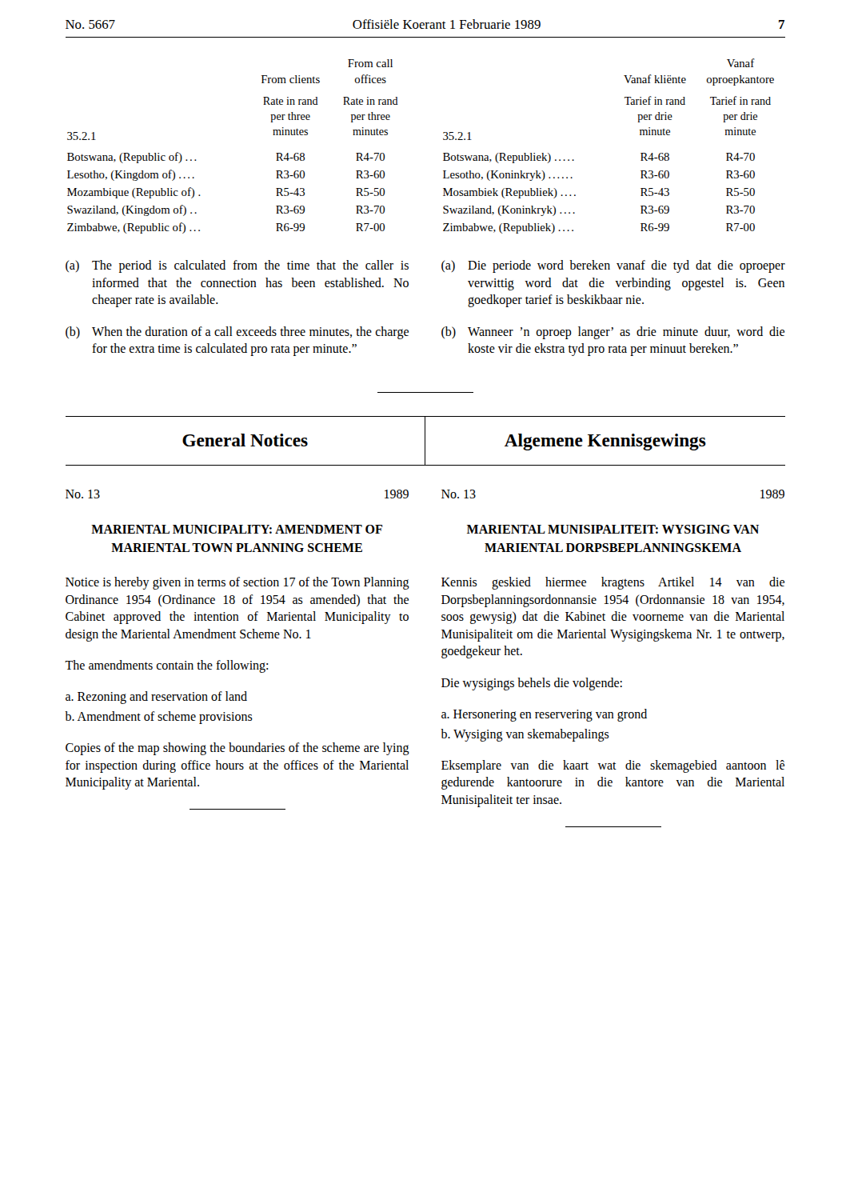No. 5667 Offisiële Koerant 1 Februarie 1989 7
| 35.2.1 | From clients | From call offices |
| --- | --- | --- |
| Rate in rand per three minutes | Rate in rand per three minutes |
| Botswana, (Republic of) ... | R4-68 | R4-70 |
| Lesotho, (Kingdom of) .... | R3-60 | R3-60 |
| Mozambique (Republic of) . | R5-43 | R5-50 |
| Swaziland, (Kingdom of) .. | R3-69 | R3-70 |
| Zimbabwe, (Republic of) ... | R6-99 | R7-00 |
| 35.2.1 | Vanaf kliënte | Vanaf oproepkantore |
| --- | --- | --- |
| Tarief in rand per drie minute | Tarief in rand per drie minute |
| Botswana, (Republiek) ..... | R4-68 | R4-70 |
| Lesotho, (Koninkryk) ...... | R3-60 | R3-60 |
| Mosambiek (Republiek) .... | R5-43 | R5-50 |
| Swaziland, (Koninkryk) .... | R3-69 | R3-70 |
| Zimbabwe, (Republiek) .... | R6-99 | R7-00 |
(a) The period is calculated from the time that the caller is informed that the connection has been established. No cheaper rate is available.
(b) When the duration of a call exceeds three minutes, the charge for the extra time is calculated pro rata per minute.”
(a) Die periode word bereken vanaf die tyd dat die oproeper verwittig word dat die verbinding opgestel is. Geen goedkoper tarief is beskikbaar nie.
(b) Wanneer ’n oproep langer’ as drie minute duur, word die koste vir die ekstra tyd pro rata per minuut bereken.”
General Notices
Algemene Kennisgewings
No. 13 1989
Mariental Municipality: Amendment of Mariental Town Planning Scheme
Notice is hereby given in terms of section 17 of the Town Planning Ordinance 1954 (Ordinance 18 of 1954 as amended) that the Cabinet approved the intention of Mariental Municipality to design the Mariental Amendment Scheme No. 1
The amendments contain the following:
a. Rezoning and reservation of land
b. Amendment of scheme provisions
Copies of the map showing the boundaries of the scheme are lying for inspection during office hours at the offices of the Mariental Municipality at Mariental.
No. 13 1989
Mariental Munisipaliteit: Wysiging van Mariental Dorpsbeplanningskema
Kennis geskied hiermee kragtens Artikel 14 van die Dorpsbeplanningsordonnansie 1954 (Ordonnansie 18 van 1954, soos gewysig) dat die Kabinet die voorneme van die Mariental Munisipaliteit om die Mariental Wysigingskema Nr. 1 te ontwerp, goedgekeur het.
Die wysigings behels die volgende:
a. Hersonering en reservering van grond
b. Wysiging van skemabepalings
Eksemplare van die kaart wat die skemagebied aantoon lê gedurende kantoorure in die kantore van die Mariental Munisipaliteit ter insae.